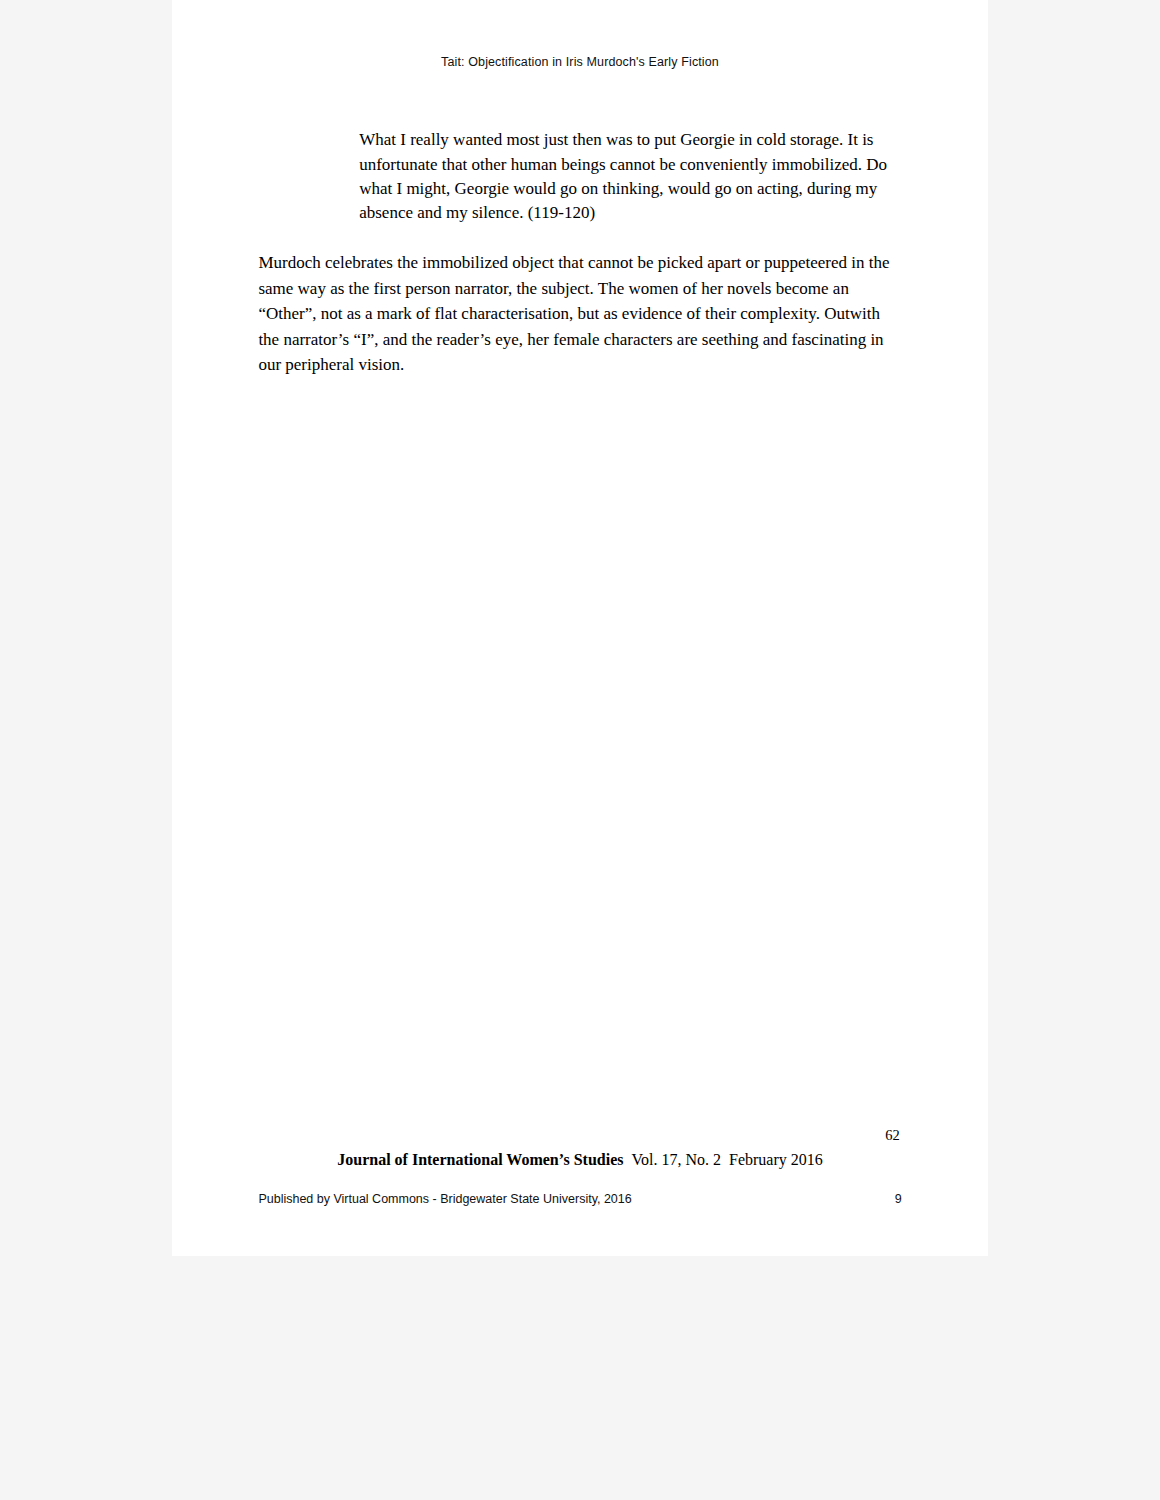Tait: Objectification in Iris Murdoch's Early Fiction
What I really wanted most just then was to put Georgie in cold storage. It is unfortunate that other human beings cannot be conveniently immobilized. Do what I might, Georgie would go on thinking, would go on acting, during my absence and my silence. (119-120)
Murdoch celebrates the immobilized object that cannot be picked apart or puppeteered in the same way as the first person narrator, the subject. The women of her novels become an “Other”, not as a mark of flat characterisation, but as evidence of their complexity. Outwith the narrator’s “I”, and the reader’s eye, her female characters are seething and fascinating in our peripheral vision.
62
Journal of International Women’s Studies Vol. 17, No. 2 February 2016
Published by Virtual Commons - Bridgewater State University, 2016
9